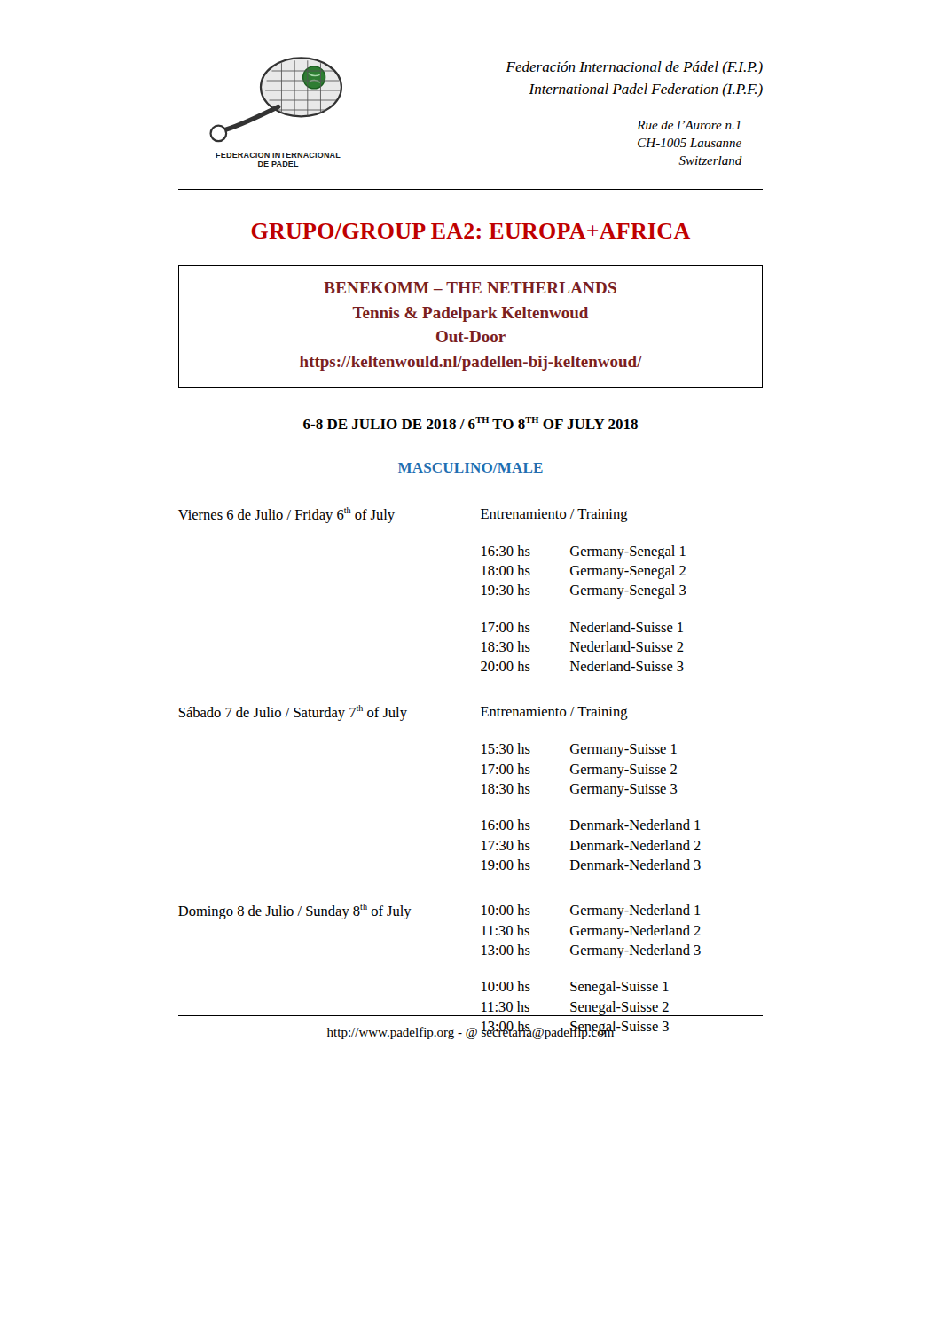FEDERACION INTERNACIONAL
DE PADEL
Federación Internacional de Pádel (F.I.P.)
International Padel Federation (I.P.F.)
Rue de l’Aurore n.1
CH-1005 Lausanne
Switzerland
GRUPO/GROUP EA2: EUROPA+AFRICA
BENEKOMM – THE NETHERLANDS
Tennis & Padelpark Keltenwoud
Out-Door
https://keltenwould.nl/padellen-bij-keltenwoud/
6-8 DE JULIO DE 2018 / 6TH TO 8TH OF JULY 2018
MASCULINO/MALE
| Viernes 6 de Julio / Friday 6 th of July | Entrenamiento / Training |
| | 16:30 hs | Germany-Senegal 1 |
| | 18:00 hs | Germany-Senegal 2 |
| | 19:30 hs | Germany-Senegal 3 |
| | 17:00 hs | Nederland-Suisse 1 |
| | 18:30 hs | Nederland-Suisse 2 |
| | 20:00 hs | Nederland-Suisse 3 |
| Sábado 7 de Julio / Saturday 7 th of July | Entrenamiento / Training |
| | 15:30 hs | Germany-Suisse 1 |
| | 17:00 hs | Germany-Suisse 2 |
| | 18:30 hs | Germany-Suisse 3 |
| | 16:00 hs | Denmark-Nederland 1 |
| | 17:30 hs | Denmark-Nederland 2 |
| | 19:00 hs | Denmark-Nederland 3 |
| Domingo 8 de Julio / Sunday 8 th of July | 10:00 hs | Germany-Nederland 1 |
| | 11:30 hs | Germany-Nederland 2 |
| | 13:00 hs | Germany-Nederland 3 |
| | 10:00 hs | Senegal-Suisse 1 |
| | 11:30 hs | Senegal-Suisse 2 |
| | 13:00 hs | Senegal-Suisse 3 |
http://www.padelfip.org - @ secretaria@padelfip.com